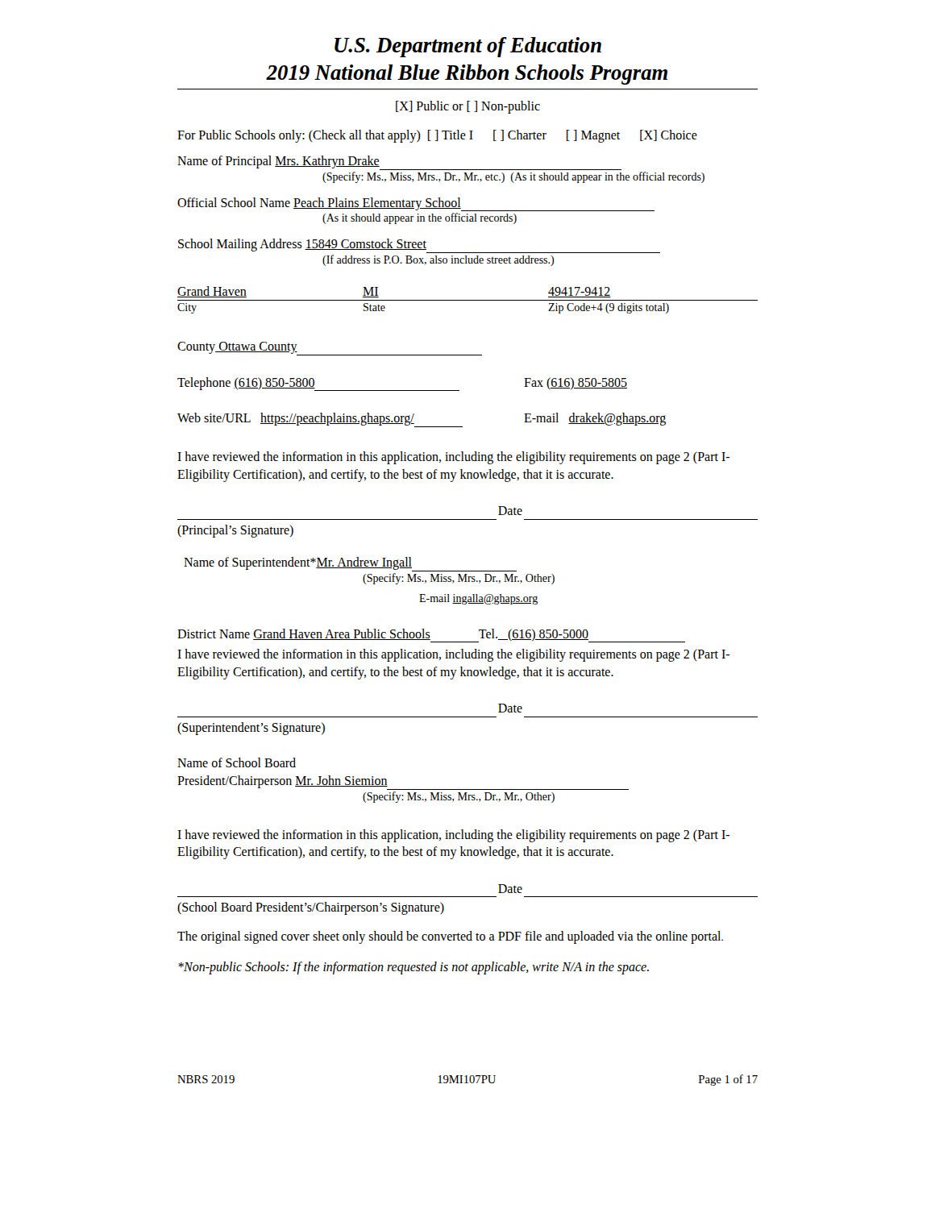U.S. Department of Education
2019 National Blue Ribbon Schools Program
[X] Public or [ ] Non-public
For Public Schools only: (Check all that apply) [ ] Title I [ ] Charter [ ] Magnet [X] Choice
Name of Principal Mrs. Kathryn Drake
(Specify: Ms., Miss, Mrs., Dr., Mr., etc.) (As it should appear in the official records)
Official School Name Peach Plains Elementary School
(As it should appear in the official records)
School Mailing Address 15849 Comstock Street
(If address is P.O. Box, also include street address.)
Grand Haven
City
MI
State
49417-9412
Zip Code+4 (9 digits total)
County Ottawa County
Telephone (616) 850-5800
Fax (616) 850-5805
Web site/URL https://peachplains.ghaps.org/
E-mail drakek@ghaps.org
I have reviewed the information in this application, including the eligibility requirements on page 2 (Part I-Eligibility Certification), and certify, to the best of my knowledge, that it is accurate.
Date
(Principal’s Signature)
Name of Superintendent*Mr. Andrew Ingall
(Specify: Ms., Miss, Mrs., Dr., Mr., Other)
E-mail ingalla@ghaps.org
District Name Grand Haven Area Public Schools Tel. (616) 850-5000
I have reviewed the information in this application, including the eligibility requirements on page 2 (Part I-Eligibility Certification), and certify, to the best of my knowledge, that it is accurate.
Date
(Superintendent’s Signature)
Name of School Board
President/Chairperson Mr. John Siemion
(Specify: Ms., Miss, Mrs., Dr., Mr., Other)
I have reviewed the information in this application, including the eligibility requirements on page 2 (Part I-Eligibility Certification), and certify, to the best of my knowledge, that it is accurate.
Date
(School Board President’s/Chairperson’s Signature)
The original signed cover sheet only should be converted to a PDF file and uploaded via the online portal.
*Non-public Schools: If the information requested is not applicable, write N/A in the space.
NBRS 2019
19MI107PU
Page 1 of 17